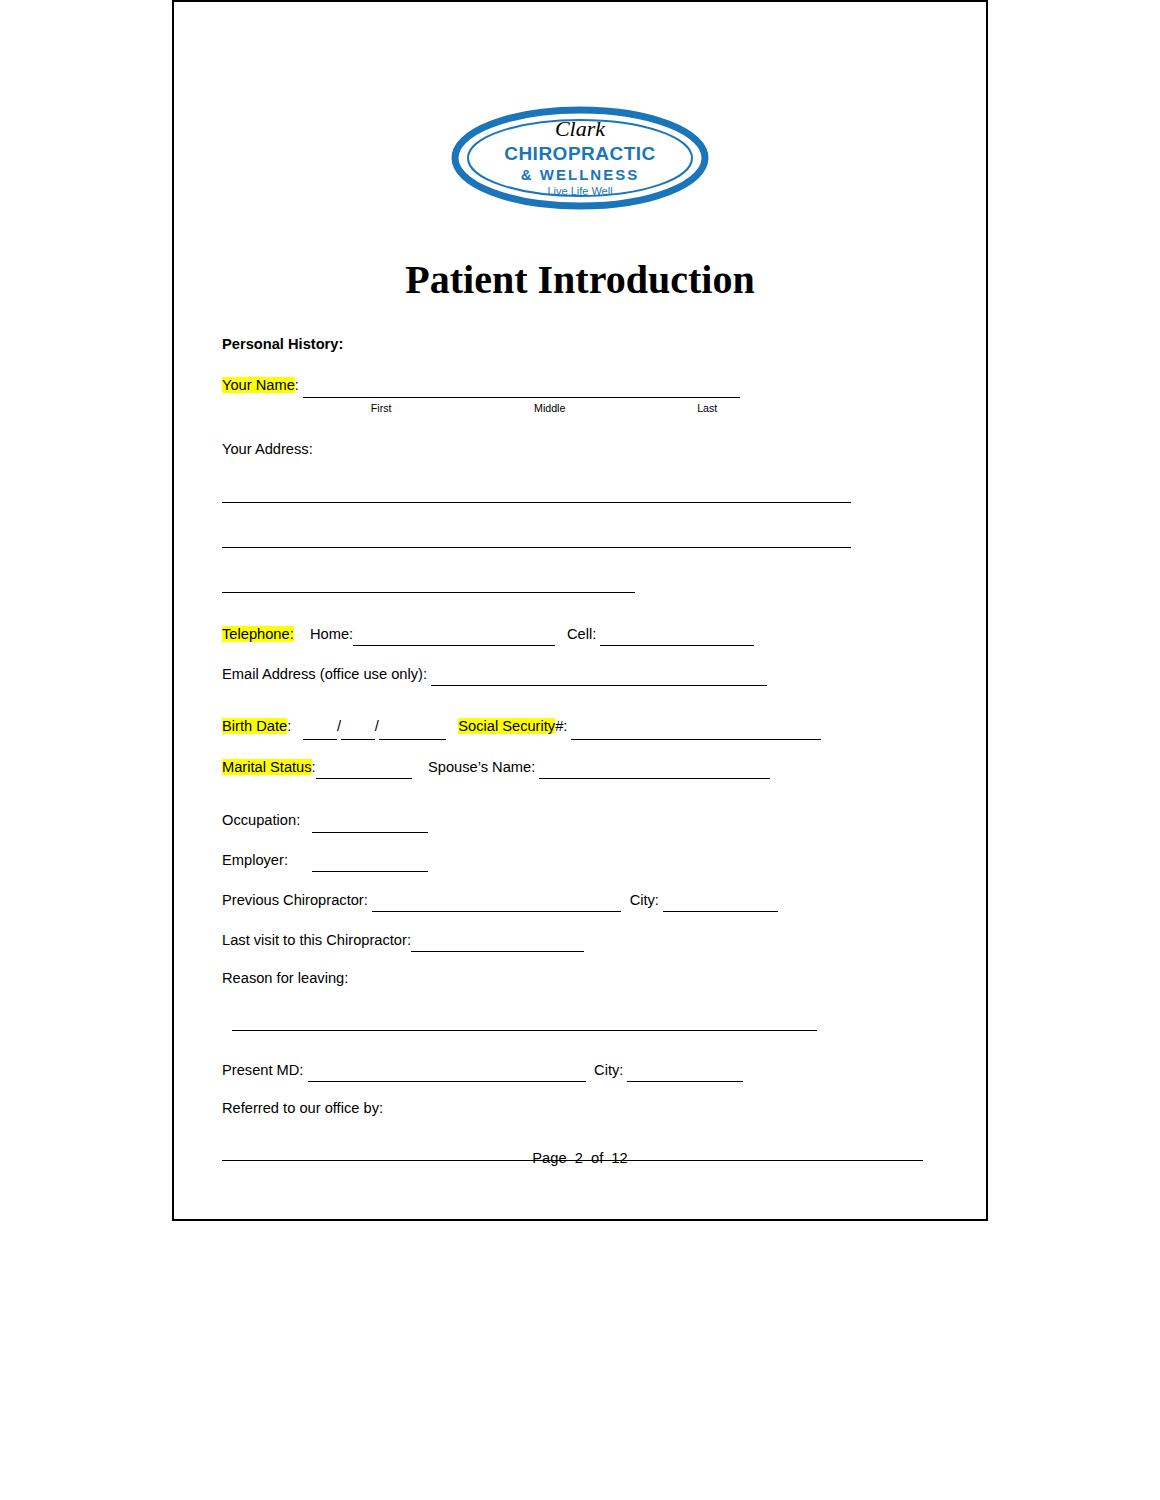Clark CHIROPRACTIC & WELLNESS Live Life Well
Patient Introduction
Personal History:
Your Name:
First Middle Last
Your Address:
Telephone: Home: Cell:
Email Address (office use only):
Birth Date: / / Social Security#:
Marital Status: Spouse’s Name:
Occupation:
Employer:
Previous Chiropractor: City:
Last visit to this Chiropractor:
Reason for leaving:
Present MD: City:
Referred to our office by:
Page 2 of 12